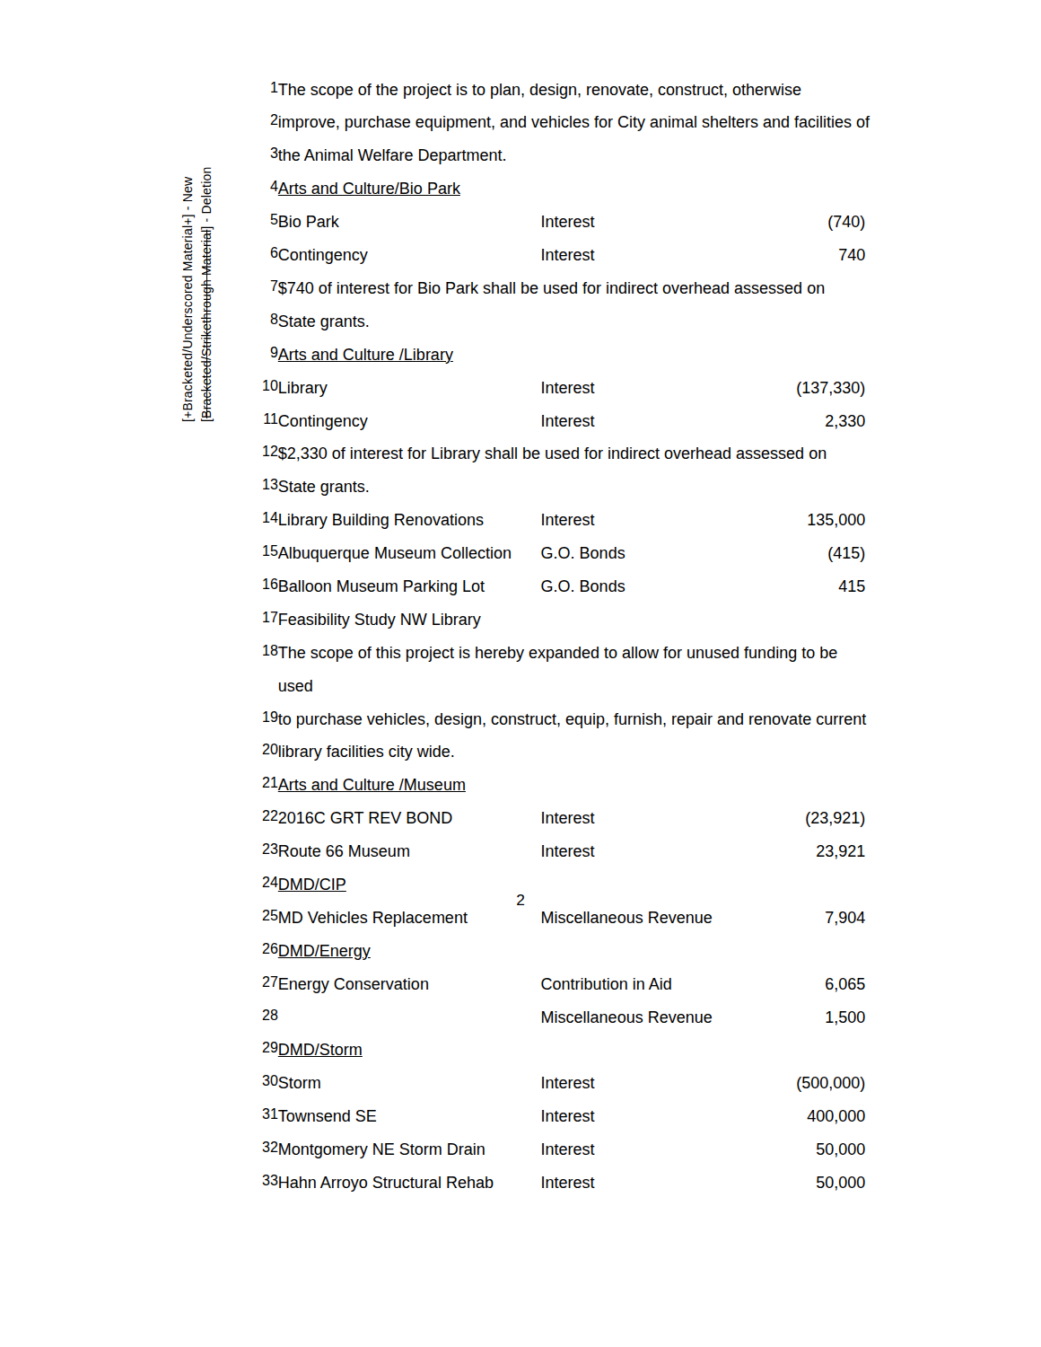[+Bracketed/Underscored Material+] - New
[Bracketed/Strikethrough Material] - Deletion
| 1 | The scope of the project is to plan, design, renovate, construct, otherwise |
| 2 | improve, purchase equipment, and vehicles for City animal shelters and facilities of |
| 3 | the Animal Welfare Department. |
| 4 | Arts and Culture/Bio Park |
| 5 | Bio Park Interest (740) |
| 6 | Contingency Interest 740 |
| 7 | $740 of interest for Bio Park shall be used for indirect overhead assessed on |
| 8 | State grants. |
| 9 | Arts and Culture /Library |
| 10 | Library Interest (137,330) |
| 11 | Contingency Interest 2,330 |
| 12 | $2,330 of interest for Library shall be used for indirect overhead assessed on |
| 13 | State grants. |
| 14 | Library Building Renovations Interest 135,000 |
| 15 | Albuquerque Museum Collection G.O. Bonds (415) |
| 16 | Balloon Museum Parking Lot G.O. Bonds 415 |
| 17 | Feasibility Study NW Library |
| 18 | The scope of this project is hereby expanded to allow for unused funding to be used |
| 19 | to purchase vehicles, design, construct, equip, furnish, repair and renovate current |
| 20 | library facilities city wide. |
| 21 | Arts and Culture /Museum |
| 22 | 2016C GRT REV BOND Interest (23,921) |
| 23 | Route 66 Museum Interest 23,921 |
| 24 | DMD/CIP |
| 25 | MD Vehicles Replacement Miscellaneous Revenue 7,904 |
| 26 | DMD/Energy |
| 27 | Energy Conservation Contribution in Aid 6,065 |
| 28 | Miscellaneous Revenue 1,500 |
| 29 | DMD/Storm |
| 30 | Storm Interest (500,000) |
| 31 | Townsend SE Interest 400,000 |
| 32 | Montgomery NE Storm Drain Interest 50,000 |
| 33 | Hahn Arroyo Structural Rehab Interest 50,000 |
2